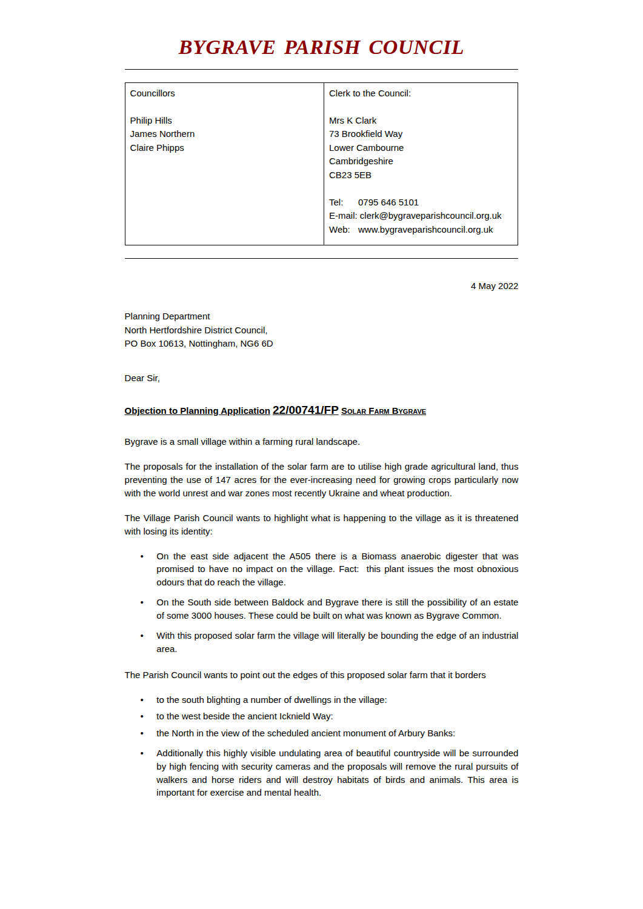BYGRAVE PARISH COUNCIL
| Councillors Philip Hills James Northern Claire Phipps | Clerk to the Council: Mrs K Clark 73 Brookfield Way Lower Cambourne Cambridgeshire CB23 5EB Tel: 0795 646 5101 E-mail: clerk@bygraveparishcouncil.org.uk Web: www.bygraveparishcouncil.org.uk |
4 May 2022
Planning Department
North Hertfordshire District Council,
PO Box 10613, Nottingham, NG6 6D
Dear Sir,
Objection to Planning Application 22/00741/FP Solar Farm Bygrave
Bygrave is a small village within a farming rural landscape.
The proposals for the installation of the solar farm are to utilise high grade agricultural land, thus preventing the use of 147 acres for the ever-increasing need for growing crops particularly now with the world unrest and war zones most recently Ukraine and wheat production.
The Village Parish Council wants to highlight what is happening to the village as it is threatened with losing its identity:
On the east side adjacent the A505 there is a Biomass anaerobic digester that was promised to have no impact on the village. Fact: this plant issues the most obnoxious odours that do reach the village.
On the South side between Baldock and Bygrave there is still the possibility of an estate of some 3000 houses. These could be built on what was known as Bygrave Common.
With this proposed solar farm the village will literally be bounding the edge of an industrial area.
The Parish Council wants to point out the edges of this proposed solar farm that it borders
to the south blighting a number of dwellings in the village:
to the west beside the ancient Icknield Way:
the North in the view of the scheduled ancient monument of Arbury Banks:
Additionally this highly visible undulating area of beautiful countryside will be surrounded by high fencing with security cameras and the proposals will remove the rural pursuits of walkers and horse riders and will destroy habitats of birds and animals. This area is important for exercise and mental health.